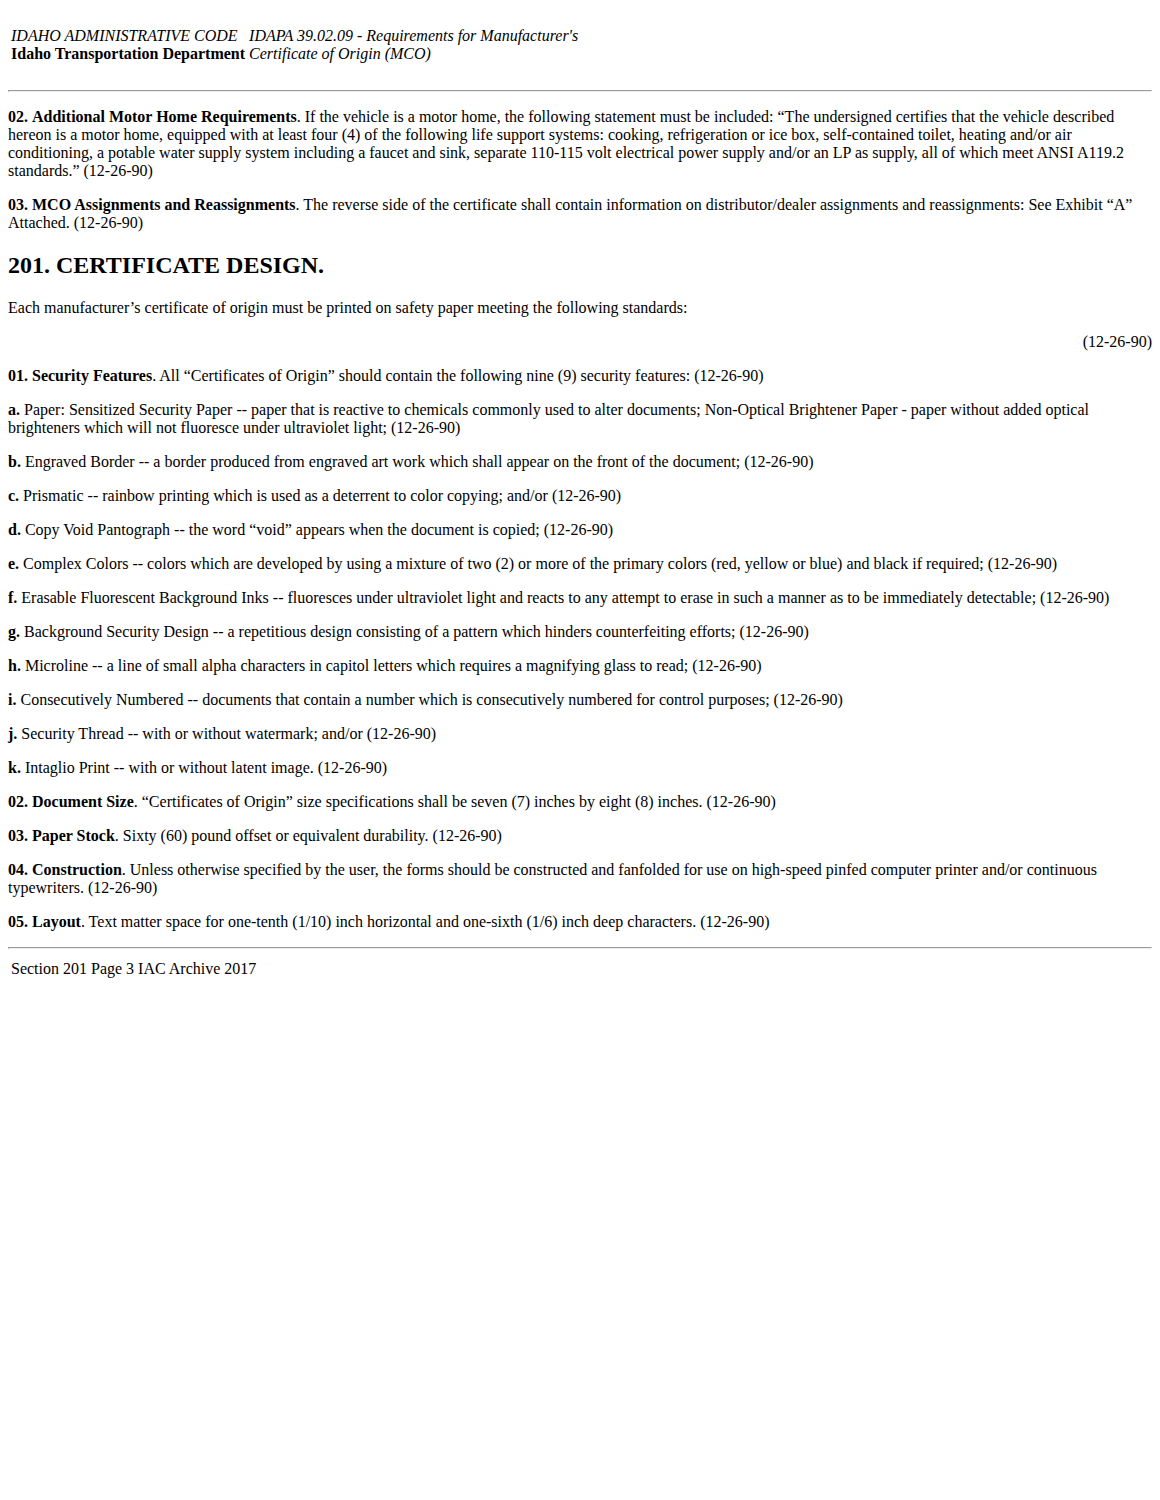| IDAHO ADMINISTRATIVE CODE Idaho Transportation Department | IDAPA 39.02.09 - Requirements for Manufacturer's Certificate of Origin (MCO) |
02. Additional Motor Home Requirements. If the vehicle is a motor home, the following statement must be included: “The undersigned certifies that the vehicle described hereon is a motor home, equipped with at least four (4) of the following life support systems: cooking, refrigeration or ice box, self-contained toilet, heating and/or air conditioning, a potable water supply system including a faucet and sink, separate 110-115 volt electrical power supply and/or an LP as supply, all of which meet ANSI A119.2 standards.” (12-26-90)
03. MCO Assignments and Reassignments. The reverse side of the certificate shall contain information on distributor/dealer assignments and reassignments: See Exhibit “A” Attached. (12-26-90)
201. CERTIFICATE DESIGN.
Each manufacturer’s certificate of origin must be printed on safety paper meeting the following standards:
(12-26-90)
01. Security Features. All “Certificates of Origin” should contain the following nine (9) security features: (12-26-90)
a. Paper: Sensitized Security Paper -- paper that is reactive to chemicals commonly used to alter documents; Non-Optical Brightener Paper - paper without added optical brighteners which will not fluoresce under ultraviolet light; (12-26-90)
b. Engraved Border -- a border produced from engraved art work which shall appear on the front of the document; (12-26-90)
c. Prismatic -- rainbow printing which is used as a deterrent to color copying; and/or (12-26-90)
d. Copy Void Pantograph -- the word “void” appears when the document is copied; (12-26-90)
e. Complex Colors -- colors which are developed by using a mixture of two (2) or more of the primary colors (red, yellow or blue) and black if required; (12-26-90)
f. Erasable Fluorescent Background Inks -- fluoresces under ultraviolet light and reacts to any attempt to erase in such a manner as to be immediately detectable; (12-26-90)
g. Background Security Design -- a repetitious design consisting of a pattern which hinders counterfeiting efforts; (12-26-90)
h. Microline -- a line of small alpha characters in capitol letters which requires a magnifying glass to read; (12-26-90)
i. Consecutively Numbered -- documents that contain a number which is consecutively numbered for control purposes; (12-26-90)
j. Security Thread -- with or without watermark; and/or (12-26-90)
k. Intaglio Print -- with or without latent image. (12-26-90)
02. Document Size. “Certificates of Origin” size specifications shall be seven (7) inches by eight (8) inches. (12-26-90)
03. Paper Stock. Sixty (60) pound offset or equivalent durability. (12-26-90)
04. Construction. Unless otherwise specified by the user, the forms should be constructed and fanfolded for use on high-speed pinfed computer printer and/or continuous typewriters. (12-26-90)
05. Layout. Text matter space for one-tenth (1/10) inch horizontal and one-sixth (1/6) inch deep characters. (12-26-90)
| Section 201 | Page 3 | IAC Archive 2017 |